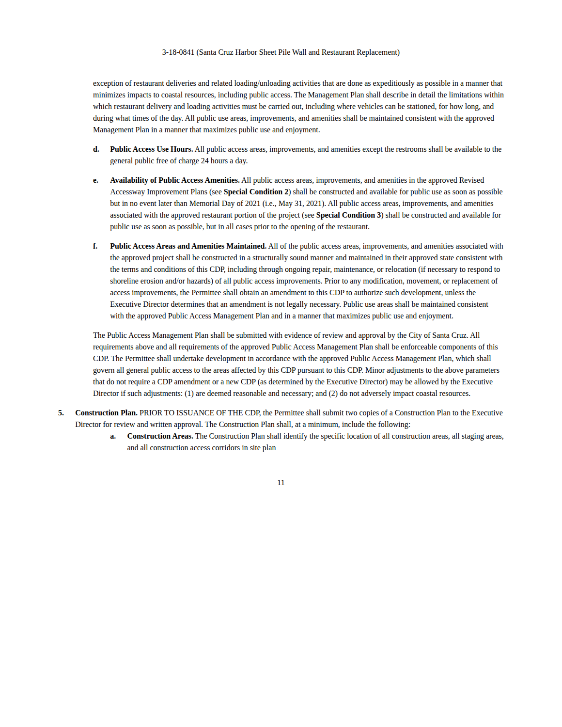3-18-0841 (Santa Cruz Harbor Sheet Pile Wall and Restaurant Replacement)
exception of restaurant deliveries and related loading/unloading activities that are done as expeditiously as possible in a manner that minimizes impacts to coastal resources, including public access. The Management Plan shall describe in detail the limitations within which restaurant delivery and loading activities must be carried out, including where vehicles can be stationed, for how long, and during what times of the day. All public use areas, improvements, and amenities shall be maintained consistent with the approved Management Plan in a manner that maximizes public use and enjoyment.
d. Public Access Use Hours. All public access areas, improvements, and amenities except the restrooms shall be available to the general public free of charge 24 hours a day.
e. Availability of Public Access Amenities. All public access areas, improvements, and amenities in the approved Revised Accessway Improvement Plans (see Special Condition 2) shall be constructed and available for public use as soon as possible but in no event later than Memorial Day of 2021 (i.e., May 31, 2021). All public access areas, improvements, and amenities associated with the approved restaurant portion of the project (see Special Condition 3) shall be constructed and available for public use as soon as possible, but in all cases prior to the opening of the restaurant.
f. Public Access Areas and Amenities Maintained. All of the public access areas, improvements, and amenities associated with the approved project shall be constructed in a structurally sound manner and maintained in their approved state consistent with the terms and conditions of this CDP, including through ongoing repair, maintenance, or relocation (if necessary to respond to shoreline erosion and/or hazards) of all public access improvements. Prior to any modification, movement, or replacement of access improvements, the Permittee shall obtain an amendment to this CDP to authorize such development, unless the Executive Director determines that an amendment is not legally necessary. Public use areas shall be maintained consistent with the approved Public Access Management Plan and in a manner that maximizes public use and enjoyment.
The Public Access Management Plan shall be submitted with evidence of review and approval by the City of Santa Cruz. All requirements above and all requirements of the approved Public Access Management Plan shall be enforceable components of this CDP. The Permittee shall undertake development in accordance with the approved Public Access Management Plan, which shall govern all general public access to the areas affected by this CDP pursuant to this CDP. Minor adjustments to the above parameters that do not require a CDP amendment or a new CDP (as determined by the Executive Director) may be allowed by the Executive Director if such adjustments: (1) are deemed reasonable and necessary; and (2) do not adversely impact coastal resources.
5. Construction Plan. PRIOR TO ISSUANCE OF THE CDP, the Permittee shall submit two copies of a Construction Plan to the Executive Director for review and written approval. The Construction Plan shall, at a minimum, include the following:
a. Construction Areas. The Construction Plan shall identify the specific location of all construction areas, all staging areas, and all construction access corridors in site plan
11